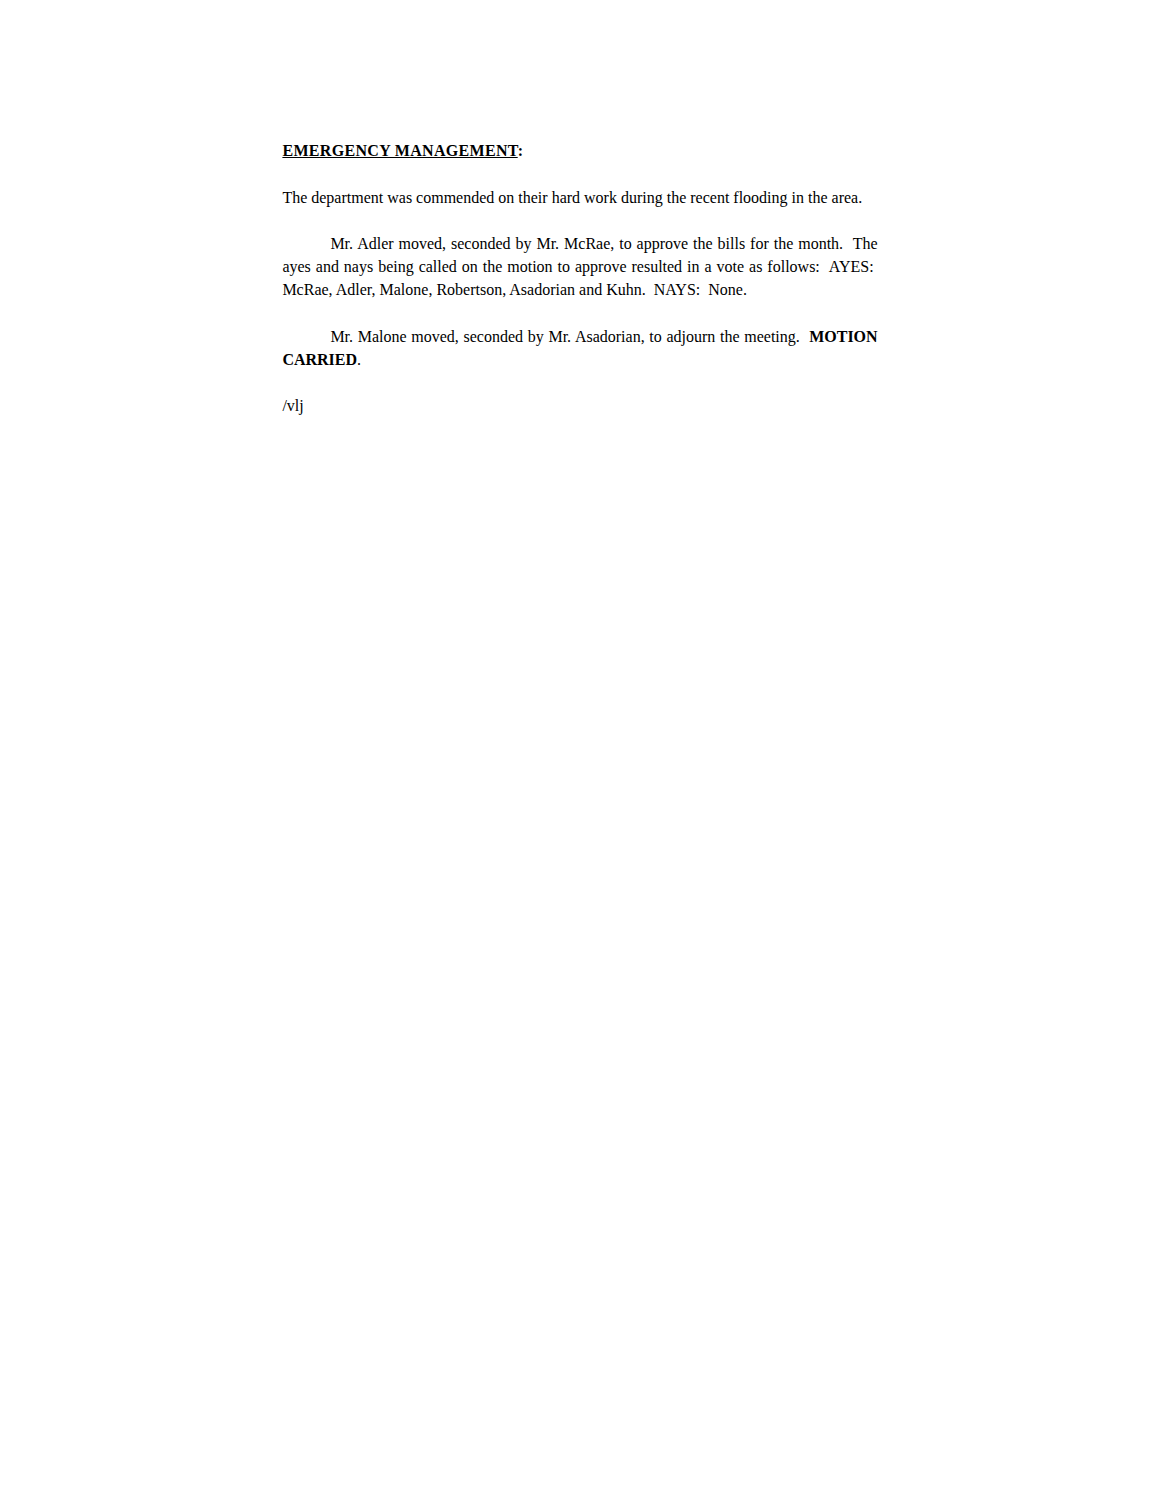EMERGENCY MANAGEMENT:
The department was commended on their hard work during the recent flooding in the area.
Mr. Adler moved, seconded by Mr. McRae, to approve the bills for the month. The ayes and nays being called on the motion to approve resulted in a vote as follows: AYES: McRae, Adler, Malone, Robertson, Asadorian and Kuhn. NAYS: None.
Mr. Malone moved, seconded by Mr. Asadorian, to adjourn the meeting. MOTION CARRIED.
/vlj